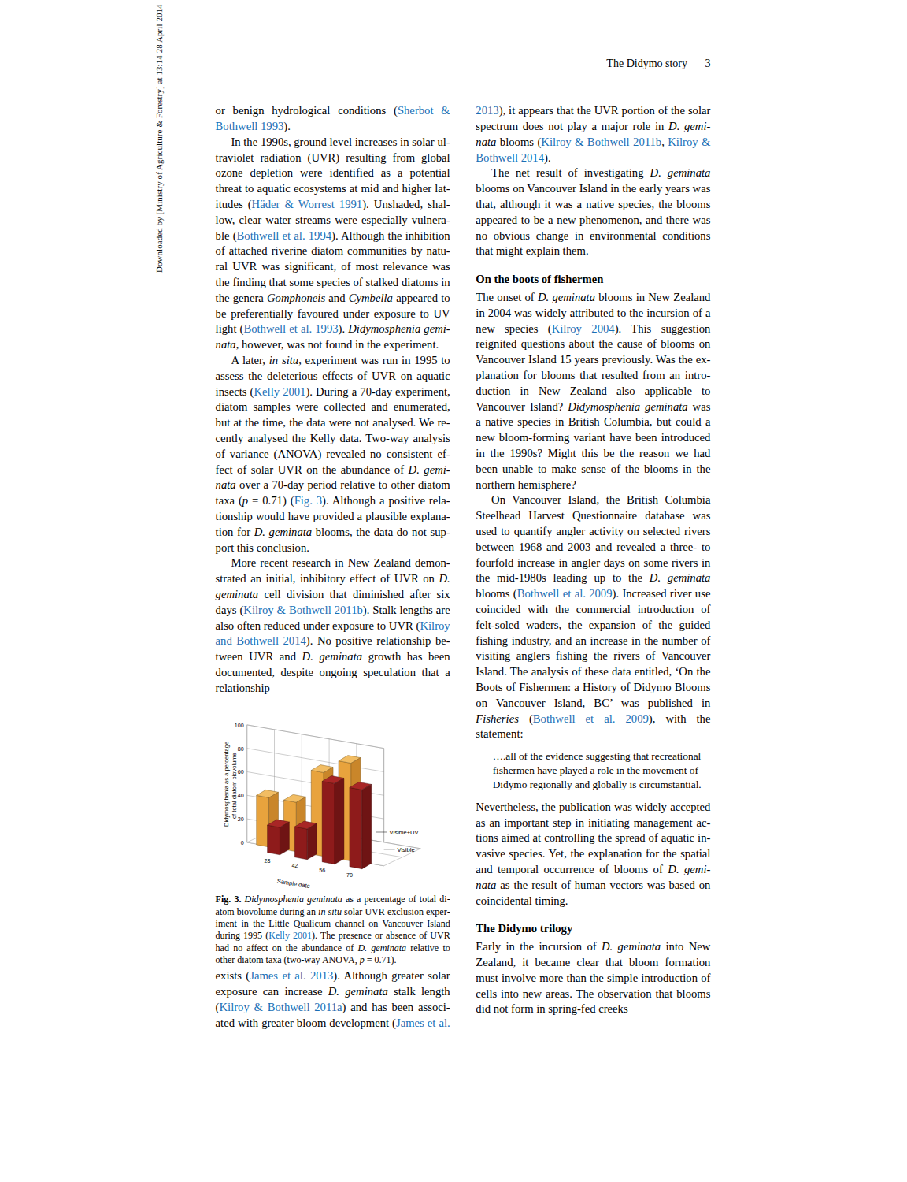Downloaded by [Ministry of Agriculture & Forestry] at 13:14 28 April 2014
The Didymo story 3
or benign hydrological conditions (Sherbot & Bothwell 1993).
In the 1990s, ground level increases in solar ultraviolet radiation (UVR) resulting from global ozone depletion were identified as a potential threat to aquatic ecosystems at mid and higher latitudes (Häder & Worrest 1991). Unshaded, shallow, clear water streams were especially vulnerable (Bothwell et al. 1994). Although the inhibition of attached riverine diatom communities by natural UVR was significant, of most relevance was the finding that some species of stalked diatoms in the genera Gomphoneis and Cymbella appeared to be preferentially favoured under exposure to UV light (Bothwell et al. 1993). Didymosphenia geminata, however, was not found in the experiment.
A later, in situ, experiment was run in 1995 to assess the deleterious effects of UVR on aquatic insects (Kelly 2001). During a 70-day experiment, diatom samples were collected and enumerated, but at the time, the data were not analysed. We recently analysed the Kelly data. Two-way analysis of variance (ANOVA) revealed no consistent effect of solar UVR on the abundance of D. geminata over a 70-day period relative to other diatom taxa (p = 0.71) (Fig. 3). Although a positive relationship would have provided a plausible explanation for D. geminata blooms, the data do not support this conclusion.
More recent research in New Zealand demonstrated an initial, inhibitory effect of UVR on D. geminata cell division that diminished after six days (Kilroy & Bothwell 2011b). Stalk lengths are also often reduced under exposure to UVR (Kilroy and Bothwell 2014). No positive relationship between UVR and D. geminata growth has been documented, despite ongoing speculation that a relationship
100 80 60 40 20 0 Didymosphenia as a percentage of total diatom biovolume Visible+UV Visible 28 42 56 70 Sample date
Fig. 3. Didymosphenia geminata as a percentage of total diatom biovolume during an in situ solar UVR exclusion experiment in the Little Qualicum channel on Vancouver Island during 1995 (Kelly 2001). The presence or absence of UVR had no affect on the abundance of D. geminata relative to other diatom taxa (two-way ANOVA, p = 0.71).
exists (James et al. 2013). Although greater solar exposure can increase D. geminata stalk length (Kilroy & Bothwell 2011a) and has been associated with greater bloom development (James et al. 2013), it appears that the UVR portion of the solar spectrum does not play a major role in D. geminata blooms (Kilroy & Bothwell 2011b, Kilroy & Bothwell 2014).
The net result of investigating D. geminata blooms on Vancouver Island in the early years was that, although it was a native species, the blooms appeared to be a new phenomenon, and there was no obvious change in environmental conditions that might explain them.
On the boots of fishermen
The onset of D. geminata blooms in New Zealand in 2004 was widely attributed to the incursion of a new species (Kilroy 2004). This suggestion reignited questions about the cause of blooms on Vancouver Island 15 years previously. Was the explanation for blooms that resulted from an introduction in New Zealand also applicable to Vancouver Island? Didymosphenia geminata was a native species in British Columbia, but could a new bloom-forming variant have been introduced in the 1990s? Might this be the reason we had been unable to make sense of the blooms in the northern hemisphere?
On Vancouver Island, the British Columbia Steelhead Harvest Questionnaire database was used to quantify angler activity on selected rivers between 1968 and 2003 and revealed a three- to fourfold increase in angler days on some rivers in the mid-1980s leading up to the D. geminata blooms (Bothwell et al. 2009). Increased river use coincided with the commercial introduction of felt-soled waders, the expansion of the guided fishing industry, and an increase in the number of visiting anglers fishing the rivers of Vancouver Island. The analysis of these data entitled, ‘On the Boots of Fishermen: a History of Didymo Blooms on Vancouver Island, BC’ was published in Fisheries (Bothwell et al. 2009), with the statement:
….all of the evidence suggesting that recreational fishermen have played a role in the movement of Didymo regionally and globally is circumstantial.
Nevertheless, the publication was widely accepted as an important step in initiating management actions aimed at controlling the spread of aquatic invasive species. Yet, the explanation for the spatial and temporal occurrence of blooms of D. geminata as the result of human vectors was based on coincidental timing.
The Didymo trilogy
Early in the incursion of D. geminata into New Zealand, it became clear that bloom formation must involve more than the simple introduction of cells into new areas. The observation that blooms did not form in spring-fed creeks